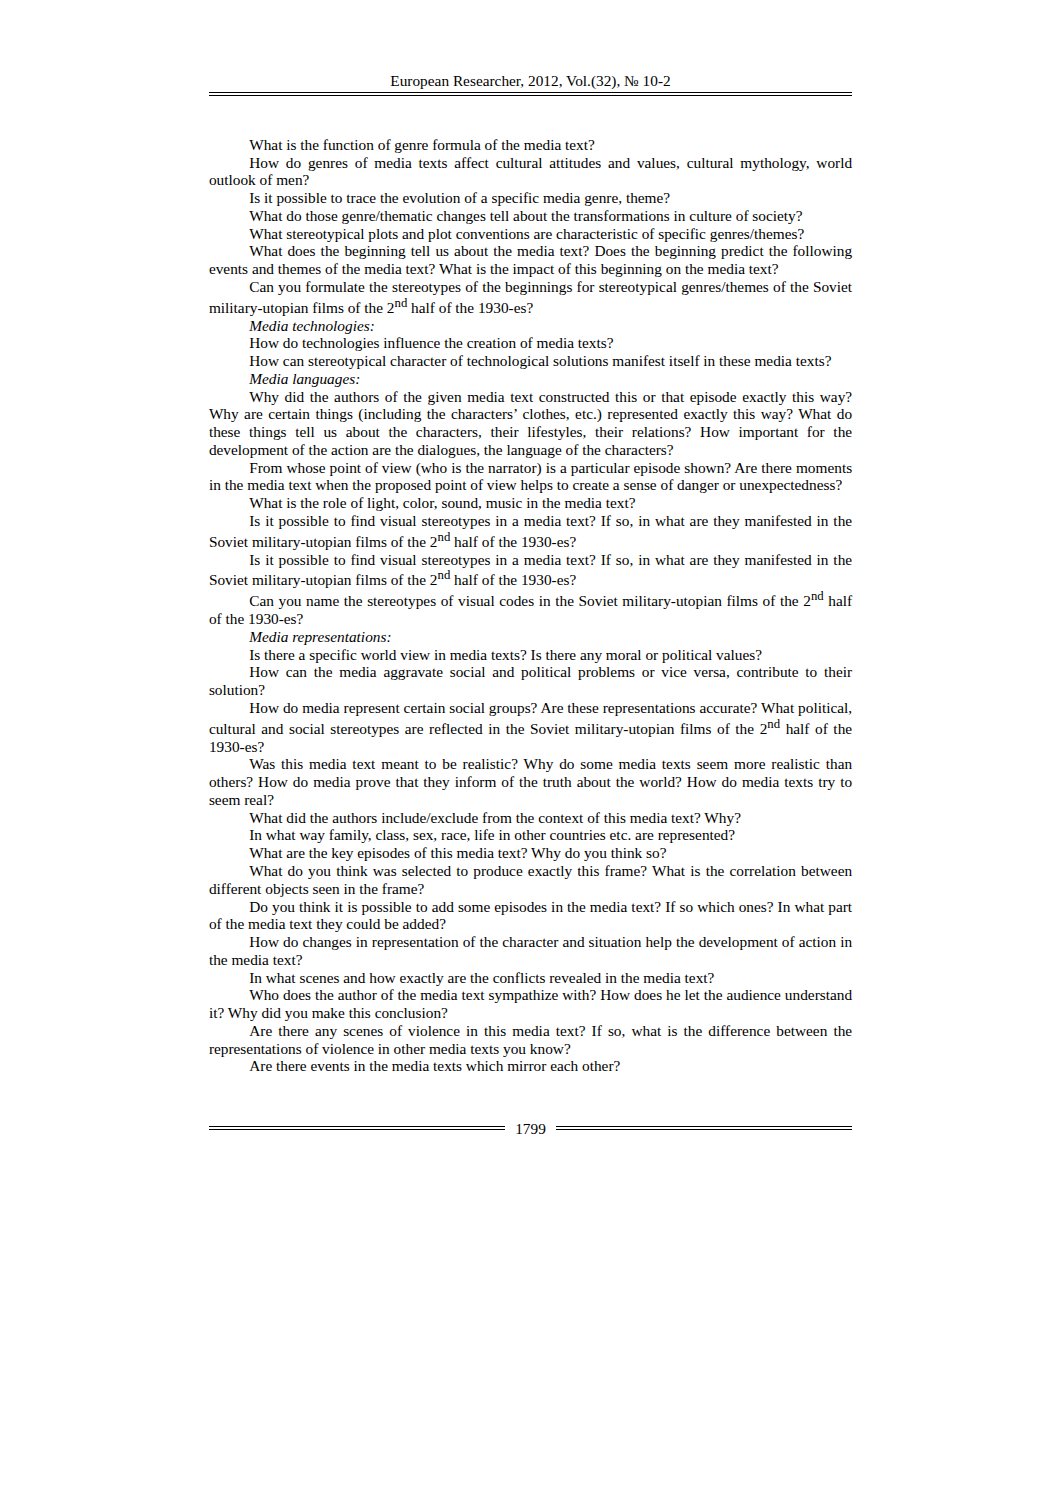European Researcher, 2012, Vol.(32), № 10-2
What is the function of genre formula of the media text?
How do genres of media texts affect cultural attitudes and values, cultural mythology, world outlook of men?
Is it possible to trace the evolution of a specific media genre, theme?
What do those genre/thematic changes tell about the transformations in culture of society?
What stereotypical plots and plot conventions are characteristic of specific genres/themes?
What does the beginning tell us about the media text? Does the beginning predict the following events and themes of the media text? What is the impact of this beginning on the media text?
Can you formulate the stereotypes of the beginnings for stereotypical genres/themes of the Soviet military-utopian films of the 2nd half of the 1930-es?
Media technologies:
How do technologies influence the creation of media texts?
How can stereotypical character of technological solutions manifest itself in these media texts?
Media languages:
Why did the authors of the given media text constructed this or that episode exactly this way? Why are certain things (including the characters’ clothes, etc.) represented exactly this way? What do these things tell us about the characters, their lifestyles, their relations? How important for the development of the action are the dialogues, the language of the characters?
From whose point of view (who is the narrator) is a particular episode shown? Are there moments in the media text when the proposed point of view helps to create a sense of danger or unexpectedness?
What is the role of light, color, sound, music in the media text?
Is it possible to find visual stereotypes in a media text? If so, in what are they manifested in the Soviet military-utopian films of the 2nd half of the 1930-es?
Is it possible to find visual stereotypes in a media text? If so, in what are they manifested in the Soviet military-utopian films of the 2nd half of the 1930-es?
Can you name the stereotypes of visual codes in the Soviet military-utopian films of the 2nd half of the 1930-es?
Media representations:
Is there a specific world view in media texts? Is there any moral or political values?
How can the media aggravate social and political problems or vice versa, contribute to their solution?
How do media represent certain social groups? Are these representations accurate? What political, cultural and social stereotypes are reflected in the Soviet military-utopian films of the 2nd half of the 1930-es?
Was this media text meant to be realistic? Why do some media texts seem more realistic than others? How do media prove that they inform of the truth about the world? How do media texts try to seem real?
What did the authors include/exclude from the context of this media text? Why?
In what way family, class, sex, race, life in other countries etc. are represented?
What are the key episodes of this media text? Why do you think so?
What do you think was selected to produce exactly this frame? What is the correlation between different objects seen in the frame?
Do you think it is possible to add some episodes in the media text? If so which ones? In what part of the media text they could be added?
How do changes in representation of the character and situation help the development of action in the media text?
In what scenes and how exactly are the conflicts revealed in the media text?
Who does the author of the media text sympathize with? How does he let the audience understand it? Why did you make this conclusion?
Are there any scenes of violence in this media text? If so, what is the difference between the representations of violence in other media texts you know?
Are there events in the media texts which mirror each other?
1799